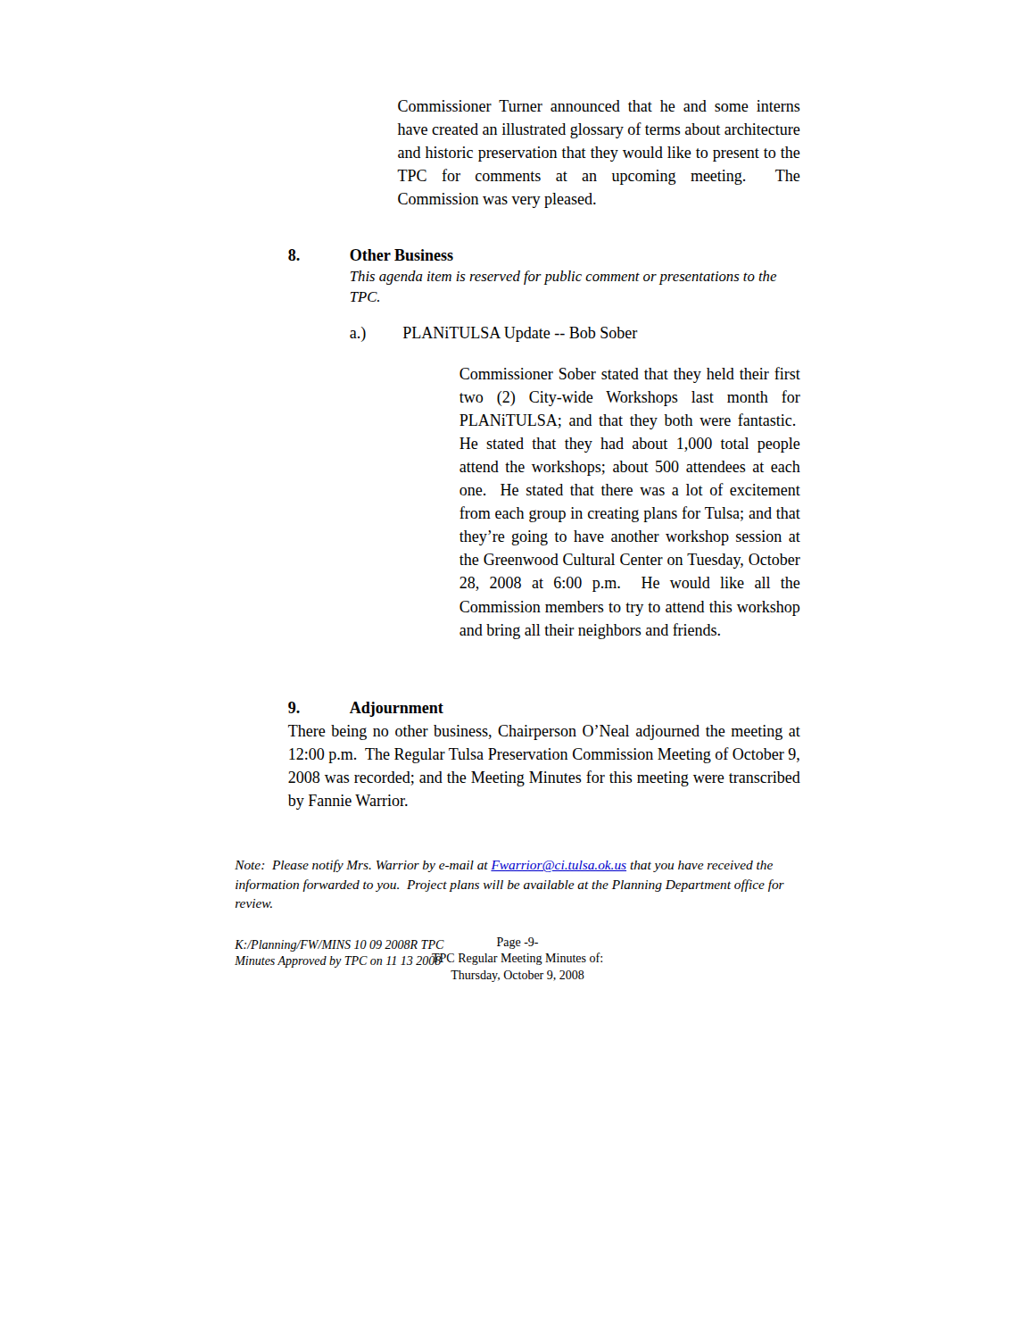Commissioner Turner announced that he and some interns have created an illustrated glossary of terms about architecture and historic preservation that they would like to present to the TPC for comments at an upcoming meeting. The Commission was very pleased.
8.
Other Business
This agenda item is reserved for public comment or presentations to the TPC.
a.)
PLANiTULSA Update -- Bob Sober
Commissioner Sober stated that they held their first two (2) City-wide Workshops last month for PLANiTULSA; and that they both were fantastic. He stated that they had about 1,000 total people attend the workshops; about 500 attendees at each one. He stated that there was a lot of excitement from each group in creating plans for Tulsa; and that they’re going to have another workshop session at the Greenwood Cultural Center on Tuesday, October 28, 2008 at 6:00 p.m. He would like all the Commission members to try to attend this workshop and bring all their neighbors and friends.
9.
Adjournment
There being no other business, Chairperson O’Neal adjourned the meeting at 12:00 p.m. The Regular Tulsa Preservation Commission Meeting of October 9, 2008 was recorded; and the Meeting Minutes for this meeting were transcribed by Fannie Warrior.
Note: Please notify Mrs. Warrior by e-mail at Fwarrior@ci.tulsa.ok.us that you have received the information forwarded to you. Project plans will be available at the Planning Department office for review.
K:/Planning/FW/MINS 10 09 2008R TPC
Minutes Approved by TPC on 11 13 2008
Page -9-
TPC Regular Meeting Minutes of:
Thursday, October 9, 2008